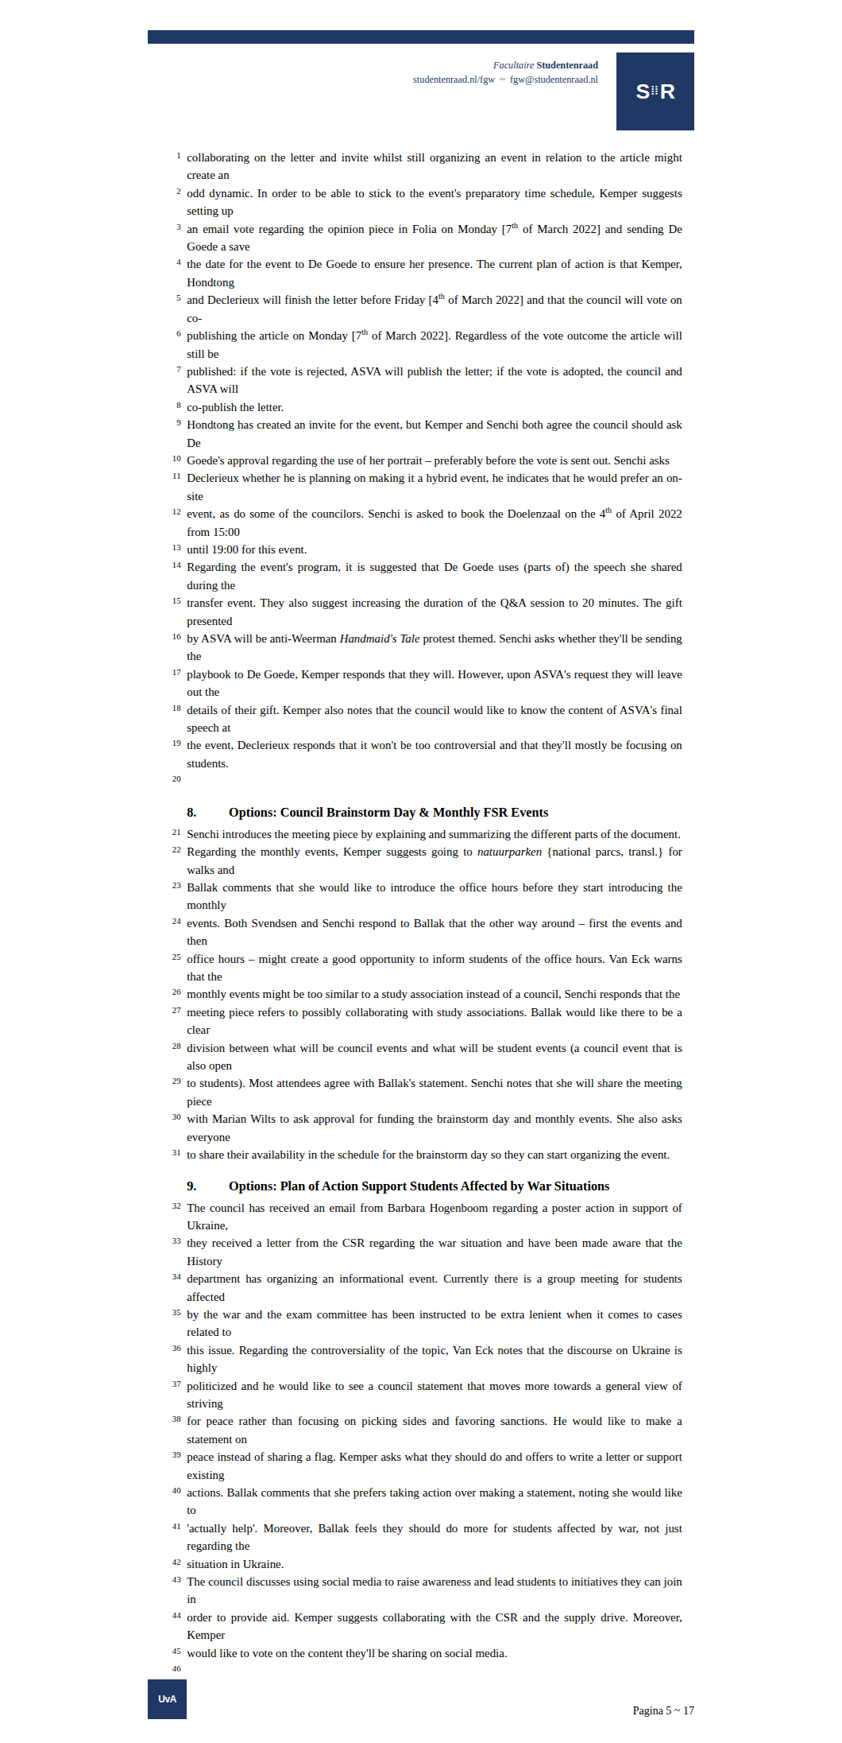Facultaire Studentenraad
studentenraad.nl/fgw ~ fgw@studentenraad.nl
S⁞⁞R
collaborating on the letter and invite whilst still organizing an event in relation to the article might create an
odd dynamic. In order to be able to stick to the event's preparatory time schedule, Kemper suggests setting up
an email vote regarding the opinion piece in Folia on Monday [7th of March 2022] and sending De Goede a save
the date for the event to De Goede to ensure her presence. The current plan of action is that Kemper, Hondtong
and Declerieux will finish the letter before Friday [4th of March 2022] and that the council will vote on co-
publishing the article on Monday [7th of March 2022]. Regardless of the vote outcome the article will still be
published: if the vote is rejected, ASVA will publish the letter; if the vote is adopted, the council and ASVA will
co-publish the letter.
Hondtong has created an invite for the event, but Kemper and Senchi both agree the council should ask De
Goede's approval regarding the use of her portrait – preferably before the vote is sent out. Senchi asks
Declerieux whether he is planning on making it a hybrid event, he indicates that he would prefer an on-site
event, as do some of the councilors. Senchi is asked to book the Doelenzaal on the 4th of April 2022 from 15:00
until 19:00 for this event.
Regarding the event's program, it is suggested that De Goede uses (parts of) the speech she shared during the
transfer event. They also suggest increasing the duration of the Q&A session to 20 minutes. The gift presented
by ASVA will be anti-Weerman Handmaid's Tale protest themed. Senchi asks whether they'll be sending the
playbook to De Goede, Kemper responds that they will. However, upon ASVA's request they will leave out the
details of their gift. Kemper also notes that the council would like to know the content of ASVA's final speech at
the event, Declerieux responds that it won't be too controversial and that they'll mostly be focusing on students.
8. Options: Council Brainstorm Day & Monthly FSR Events
Senchi introduces the meeting piece by explaining and summarizing the different parts of the document.
Regarding the monthly events, Kemper suggests going to natuurparken {national parcs, transl.} for walks and
Ballak comments that she would like to introduce the office hours before they start introducing the monthly
events. Both Svendsen and Senchi respond to Ballak that the other way around – first the events and then
office hours – might create a good opportunity to inform students of the office hours. Van Eck warns that the
monthly events might be too similar to a study association instead of a council, Senchi responds that the
meeting piece refers to possibly collaborating with study associations. Ballak would like there to be a clear
division between what will be council events and what will be student events (a council event that is also open
to students). Most attendees agree with Ballak's statement. Senchi notes that she will share the meeting piece
with Marian Wilts to ask approval for funding the brainstorm day and monthly events. She also asks everyone
to share their availability in the schedule for the brainstorm day so they can start organizing the event.
9. Options: Plan of Action Support Students Affected by War Situations
The council has received an email from Barbara Hogenboom regarding a poster action in support of Ukraine,
they received a letter from the CSR regarding the war situation and have been made aware that the History
department has organizing an informational event. Currently there is a group meeting for students affected
by the war and the exam committee has been instructed to be extra lenient when it comes to cases related to
this issue. Regarding the controversiality of the topic, Van Eck notes that the discourse on Ukraine is highly
politicized and he would like to see a council statement that moves more towards a general view of striving
for peace rather than focusing on picking sides and favoring sanctions. He would like to make a statement on
peace instead of sharing a flag. Kemper asks what they should do and offers to write a letter or support existing
actions. Ballak comments that she prefers taking action over making a statement, noting she would like to
'actually help'. Moreover, Ballak feels they should do more for students affected by war, not just regarding the
situation in Ukraine.
The council discusses using social media to raise awareness and lead students to initiatives they can join in
order to provide aid. Kemper suggests collaborating with the CSR and the supply drive. Moreover, Kemper
would like to vote on the content they'll be sharing on social media.
UvA
Pagina 5 ~ 17